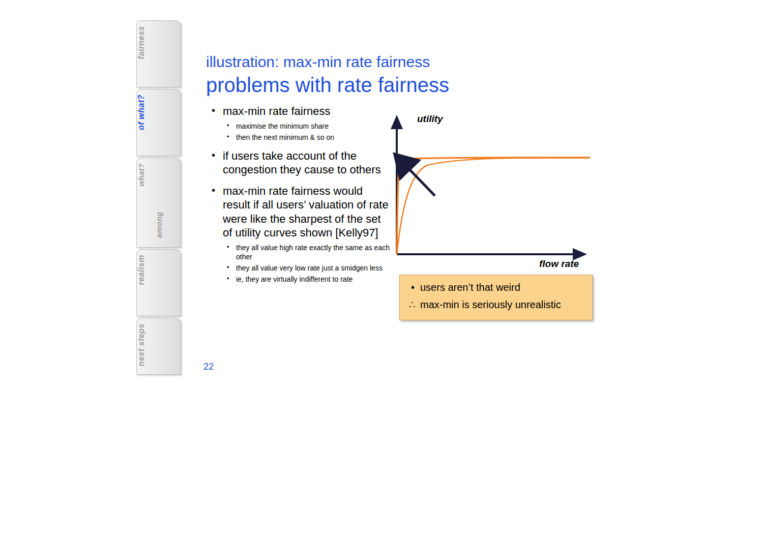fairness
of what?
what?among
realism
next steps
illustration: max-min rate fairness
problems with rate fairness
max-min rate fairness
maximise the minimum share
then the next minimum & so on
if users take account of the congestion they cause to others
max-min rate fairness would result if all users’ valuation of rate were like the sharpest of the set of utility curves shown [Kelly97]
they all value high rate exactly the same as each other
they all value very low rate just a smidgen less
ie, they are virtually indifferent to rate
utility flow rate
users aren’t that weird
max-min is seriously unrealistic
22